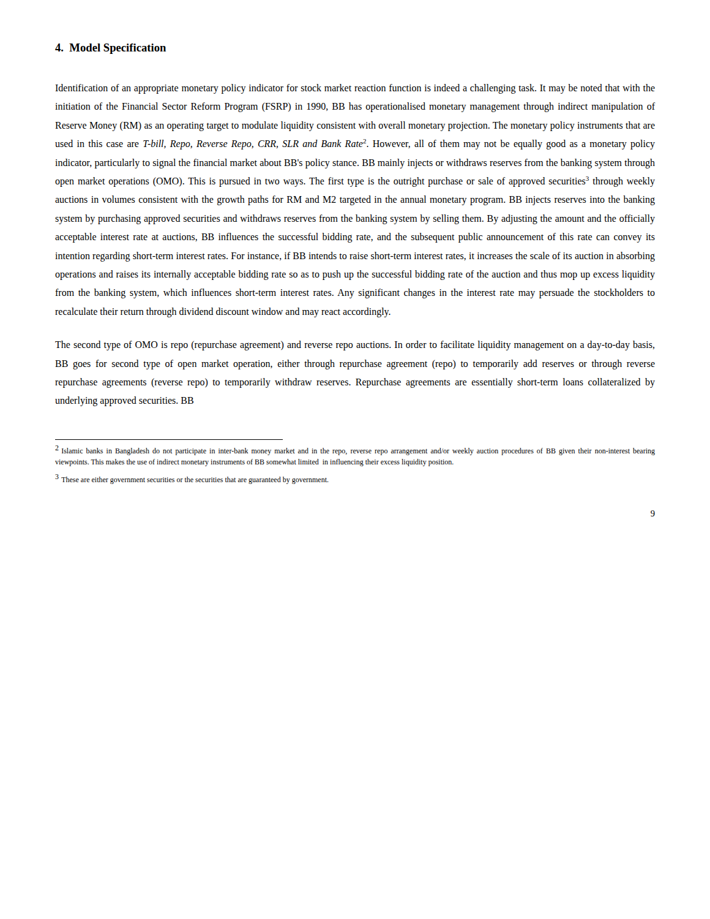4. Model Specification
Identification of an appropriate monetary policy indicator for stock market reaction function is indeed a challenging task. It may be noted that with the initiation of the Financial Sector Reform Program (FSRP) in 1990, BB has operationalised monetary management through indirect manipulation of Reserve Money (RM) as an operating target to modulate liquidity consistent with overall monetary projection. The monetary policy instruments that are used in this case are T-bill, Repo, Reverse Repo, CRR, SLR and Bank Rate2. However, all of them may not be equally good as a monetary policy indicator, particularly to signal the financial market about BB's policy stance. BB mainly injects or withdraws reserves from the banking system through open market operations (OMO). This is pursued in two ways. The first type is the outright purchase or sale of approved securities3 through weekly auctions in volumes consistent with the growth paths for RM and M2 targeted in the annual monetary program. BB injects reserves into the banking system by purchasing approved securities and withdraws reserves from the banking system by selling them. By adjusting the amount and the officially acceptable interest rate at auctions, BB influences the successful bidding rate, and the subsequent public announcement of this rate can convey its intention regarding short-term interest rates. For instance, if BB intends to raise short-term interest rates, it increases the scale of its auction in absorbing operations and raises its internally acceptable bidding rate so as to push up the successful bidding rate of the auction and thus mop up excess liquidity from the banking system, which influences short-term interest rates. Any significant changes in the interest rate may persuade the stockholders to recalculate their return through dividend discount window and may react accordingly.
The second type of OMO is repo (repurchase agreement) and reverse repo auctions. In order to facilitate liquidity management on a day-to-day basis, BB goes for second type of open market operation, either through repurchase agreement (repo) to temporarily add reserves or through reverse repurchase agreements (reverse repo) to temporarily withdraw reserves. Repurchase agreements are essentially short-term loans collateralized by underlying approved securities. BB
2 Islamic banks in Bangladesh do not participate in inter-bank money market and in the repo, reverse repo arrangement and/or weekly auction procedures of BB given their non-interest bearing viewpoints. This makes the use of indirect monetary instruments of BB somewhat limited in influencing their excess liquidity position.
3 These are either government securities or the securities that are guaranteed by government.
9